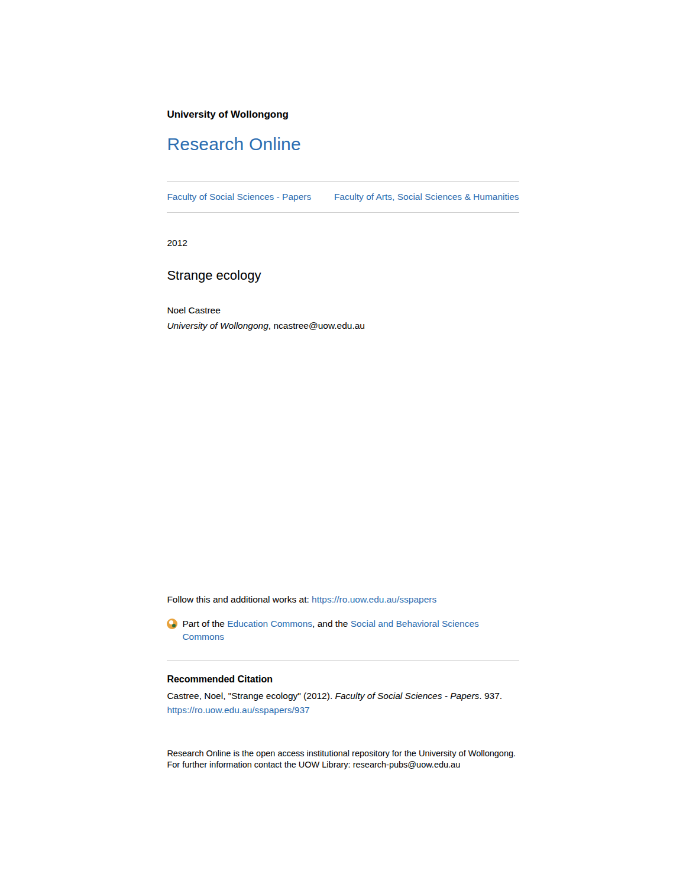University of Wollongong
Research Online
Faculty of Social Sciences - Papers Faculty of Arts, Social Sciences & Humanities
2012
Strange ecology
Noel Castree
University of Wollongong, ncastree@uow.edu.au
Follow this and additional works at: https://ro.uow.edu.au/sspapers
Part of the Education Commons, and the Social and Behavioral Sciences Commons
Recommended Citation
Castree, Noel, "Strange ecology" (2012). Faculty of Social Sciences - Papers. 937.
https://ro.uow.edu.au/sspapers/937
Research Online is the open access institutional repository for the University of Wollongong. For further information contact the UOW Library: research-pubs@uow.edu.au